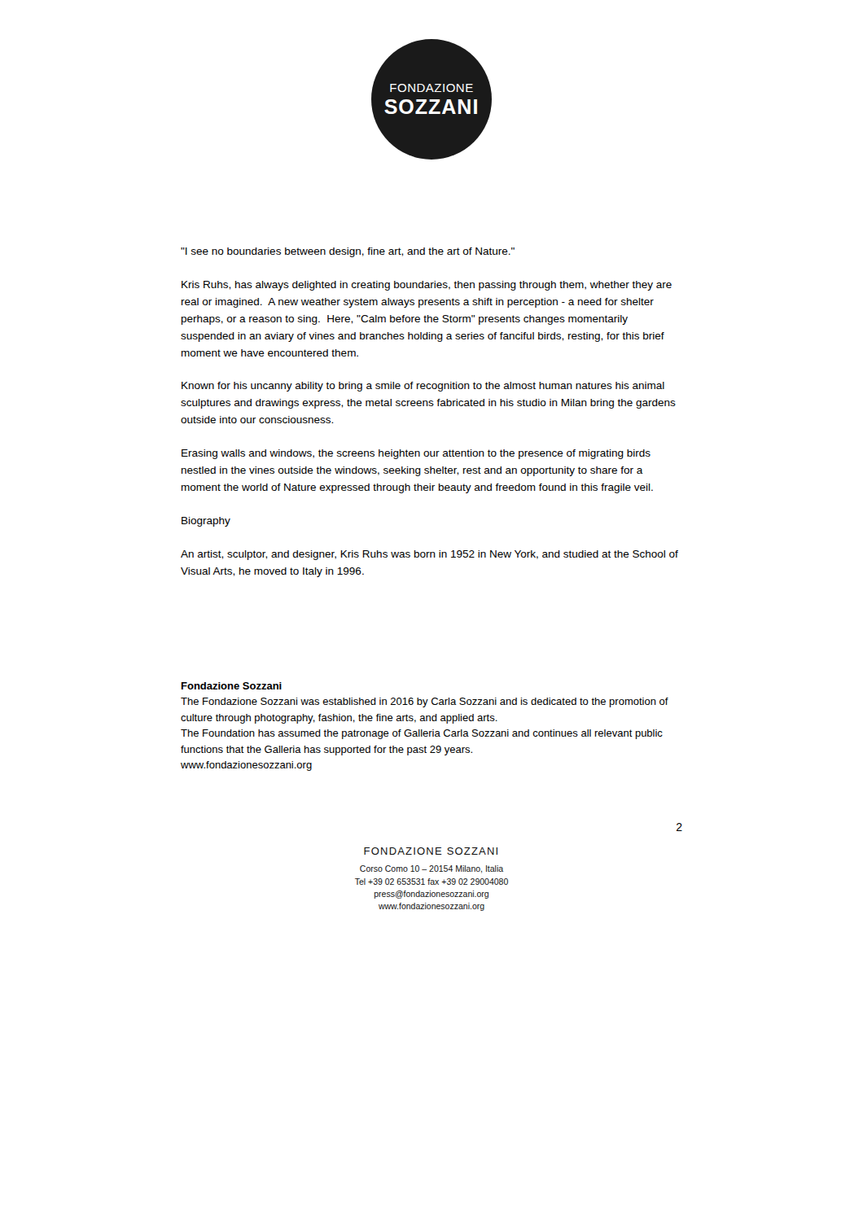FONDAZIONE SOZZANI
"I see no boundaries between design, fine art, and the art of Nature."
Kris Ruhs, has always delighted in creating boundaries, then passing through them, whether they are real or imagined. A new weather system always presents a shift in perception - a need for shelter perhaps, or a reason to sing. Here, "Calm before the Storm" presents changes momentarily suspended in an aviary of vines and branches holding a series of fanciful birds, resting, for this brief moment we have encountered them.
Known for his uncanny ability to bring a smile of recognition to the almost human natures his animal sculptures and drawings express, the metal screens fabricated in his studio in Milan bring the gardens outside into our consciousness.
Erasing walls and windows, the screens heighten our attention to the presence of migrating birds nestled in the vines outside the windows, seeking shelter, rest and an opportunity to share for a moment the world of Nature expressed through their beauty and freedom found in this fragile veil.
Biography
An artist, sculptor, and designer, Kris Ruhs was born in 1952 in New York, and studied at the School of Visual Arts, he moved to Italy in 1996.
Fondazione Sozzani
The Fondazione Sozzani was established in 2016 by Carla Sozzani and is dedicated to the promotion of culture through photography, fashion, the fine arts, and applied arts.
The Foundation has assumed the patronage of Galleria Carla Sozzani and continues all relevant public functions that the Galleria has supported for the past 29 years.
www.fondazionesozzani.org
2
FONDAZIONE SOZZANI
Corso Como 10 – 20154 Milano, Italia
Tel +39 02 653531 fax +39 02 29004080
press@fondazionesozzani.org
www.fondazionesozzani.org